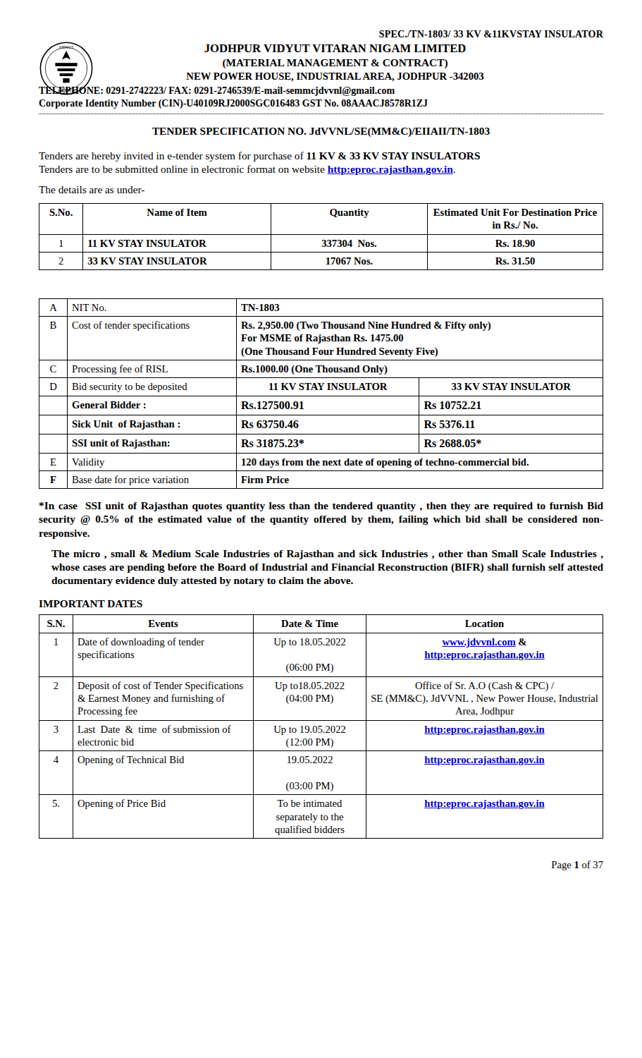SPEC./TN-1803/ 33 KV &11KVSTAY INSULATOR
VIDYUT JODHPUR
JODHPUR VIDYUT VITARAN NIGAM LIMITED
(MATERIAL MANAGEMENT & CONTRACT)
NEW POWER HOUSE, INDUSTRIAL AREA, JODHPUR -342003
TELEPHONE: 0291-2742223/ FAX: 0291-2746539/E-mail-semmcjdvvnl@gmail.com
Corporate Identity Number (CIN)-U40109RJ2000SGC016483 GST No. 08AAACJ8578R1ZJ
TENDER SPECIFICATION NO. JdVVNL/SE(MM&C)/EIIAII/TN-1803
Tenders are hereby invited in e-tender system for purchase of 11 KV & 33 KV STAY INSULATORS
Tenders are to be submitted online in electronic format on website http:eproc.rajasthan.gov.in.
The details are as under-
| S.No. | Name of Item | Quantity | Estimated Unit For Destination Price in Rs./ No. |
| --- | --- | --- | --- |
| 1 | 11 KV STAY INSULATOR | 337304 Nos. | Rs. 18.90 |
| 2 | 33 KV STAY INSULATOR | 17067 Nos. | Rs. 31.50 |
| A | NIT No. | TN-1803 |
| B | Cost of tender specifications | Rs. 2,950.00 (Two Thousand Nine Hundred & Fifty only) For MSME of Rajasthan Rs. 1475.00 (One Thousand Four Hundred Seventy Five) |
| C | Processing fee of RISL | Rs.1000.00 (One Thousand Only) |
| D | Bid security to be deposited | 11 KV STAY INSULATOR | 33 KV STAY INSULATOR |
| | General Bidder : | Rs.127500.91 | Rs 10752.21 |
| | Sick Unit of Rajasthan : | Rs 63750.46 | Rs 5376.11 |
| | SSI unit of Rajasthan: | Rs 31875.23* | Rs 2688.05* |
| E | Validity | 120 days from the next date of opening of techno-commercial bid. |
| F | Base date for price variation | Firm Price |
*In case SSI unit of Rajasthan quotes quantity less than the tendered quantity , then they are required to furnish Bid security @ 0.5% of the estimated value of the quantity offered by them, failing which bid shall be considered non-responsive.
The micro , small & Medium Scale Industries of Rajasthan and sick Industries , other than Small Scale Industries , whose cases are pending before the Board of Industrial and Financial Reconstruction (BIFR) shall furnish self attested documentary evidence duly attested by notary to claim the above.
IMPORTANT DATES
| S.N. | Events | Date & Time | Location |
| --- | --- | --- | --- |
| 1 | Date of downloading of tender specifications | Up to 18.05.2022 (06:00 PM) | www.jdvvnl.com & http:eproc.rajasthan.gov.in |
| 2 | Deposit of cost of Tender Specifications & Earnest Money and furnishing of Processing fee | Up to18.05.2022 (04:00 PM) | Office of Sr. A.O (Cash & CPC) / SE (MM&C), JdVVNL , New Power House, Industrial Area, Jodhpur |
| 3 | Last Date & time of submission of electronic bid | Up to 19.05.2022 (12:00 PM) | http:eproc.rajasthan.gov.in |
| 4 | Opening of Technical Bid | 19.05.2022 (03:00 PM) | http:eproc.rajasthan.gov.in |
| 5. | Opening of Price Bid | To be intimated separately to the qualified bidders | http:eproc.rajasthan.gov.in |
Page 1 of 37